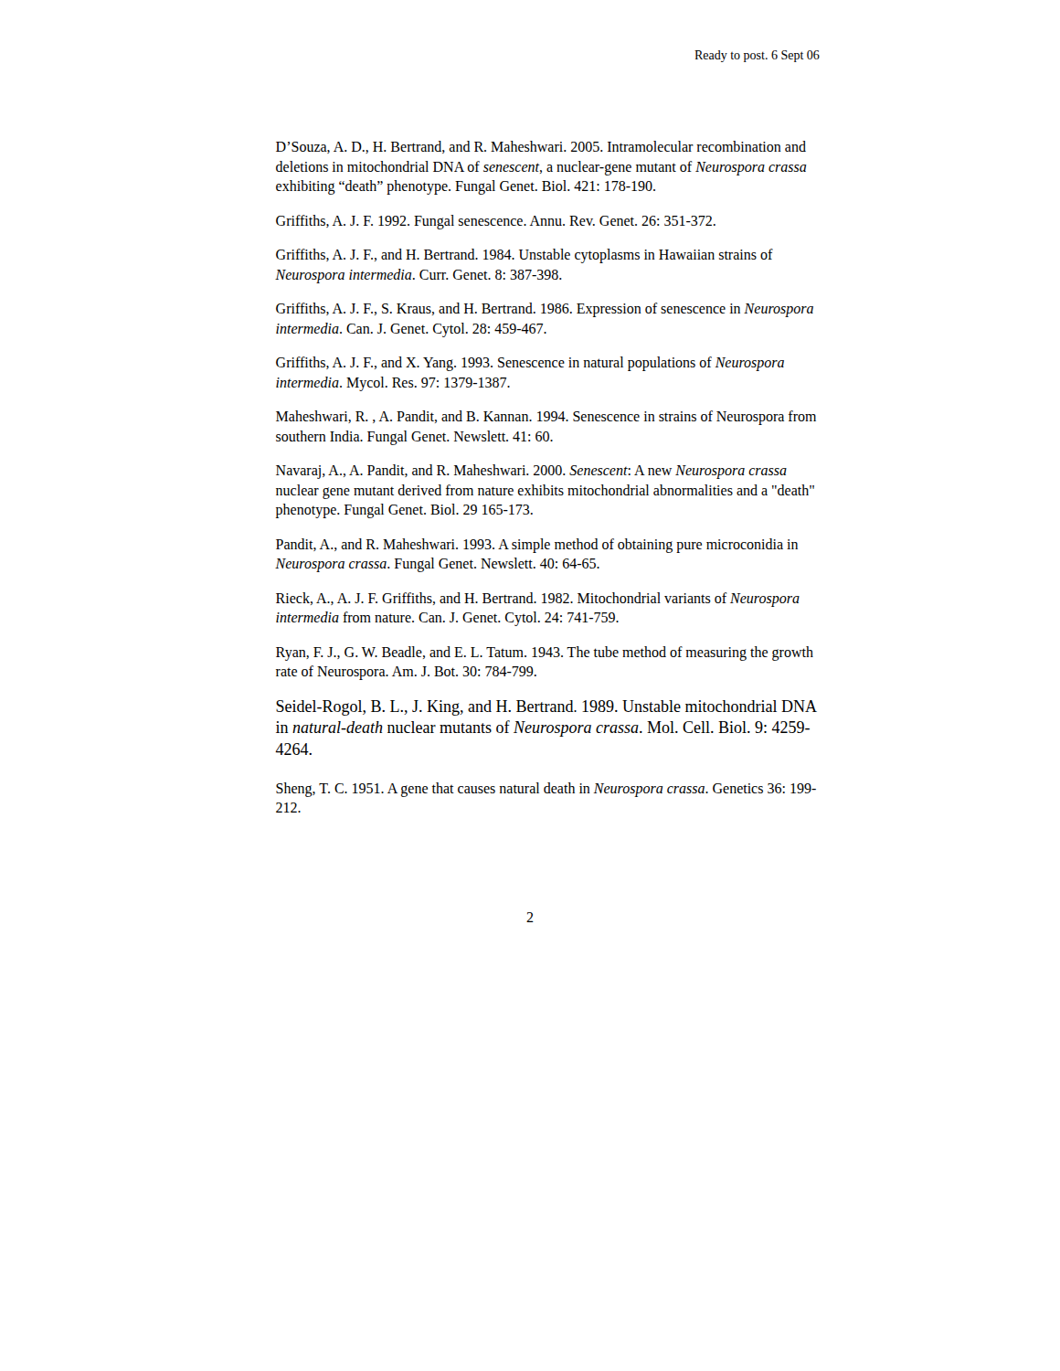Ready to post. 6 Sept 06
D’Souza, A. D., H. Bertrand, and R. Maheshwari. 2005. Intramolecular recombination and deletions in mitochondrial DNA of senescent, a nuclear-gene mutant of Neurospora crassa exhibiting “death” phenotype. Fungal Genet. Biol. 421: 178-190.
Griffiths, A. J. F. 1992. Fungal senescence. Annu. Rev. Genet. 26: 351-372.
Griffiths, A. J. F., and H. Bertrand. 1984. Unstable cytoplasms in Hawaiian strains of Neurospora intermedia. Curr. Genet. 8: 387-398.
Griffiths, A. J. F., S. Kraus, and H. Bertrand. 1986. Expression of senescence in Neurospora intermedia. Can. J. Genet. Cytol. 28: 459-467.
Griffiths, A. J. F., and X. Yang. 1993. Senescence in natural populations of Neurospora intermedia. Mycol. Res. 97: 1379-1387.
Maheshwari, R. , A. Pandit, and B. Kannan. 1994. Senescence in strains of Neurospora from southern India. Fungal Genet. Newslett. 41: 60.
Navaraj, A., A. Pandit, and R. Maheshwari. 2000. Senescent: A new Neurospora crassa nuclear gene mutant derived from nature exhibits mitochondrial abnormalities and a "death" phenotype. Fungal Genet. Biol. 29 165-173.
Pandit, A., and R. Maheshwari. 1993. A simple method of obtaining pure microconidia in Neurospora crassa. Fungal Genet. Newslett. 40: 64-65.
Rieck, A., A. J. F. Griffiths, and H. Bertrand. 1982. Mitochondrial variants of Neurospora intermedia from nature. Can. J. Genet. Cytol. 24: 741-759.
Ryan, F. J., G. W. Beadle, and E. L. Tatum. 1943. The tube method of measuring the growth rate of Neurospora. Am. J. Bot. 30: 784-799.
Seidel-Rogol, B. L., J. King, and H. Bertrand. 1989. Unstable mitochondrial DNA in natural-death nuclear mutants of Neurospora crassa. Mol. Cell. Biol. 9: 4259-4264.
Sheng, T. C. 1951. A gene that causes natural death in Neurospora crassa. Genetics 36: 199-212.
2